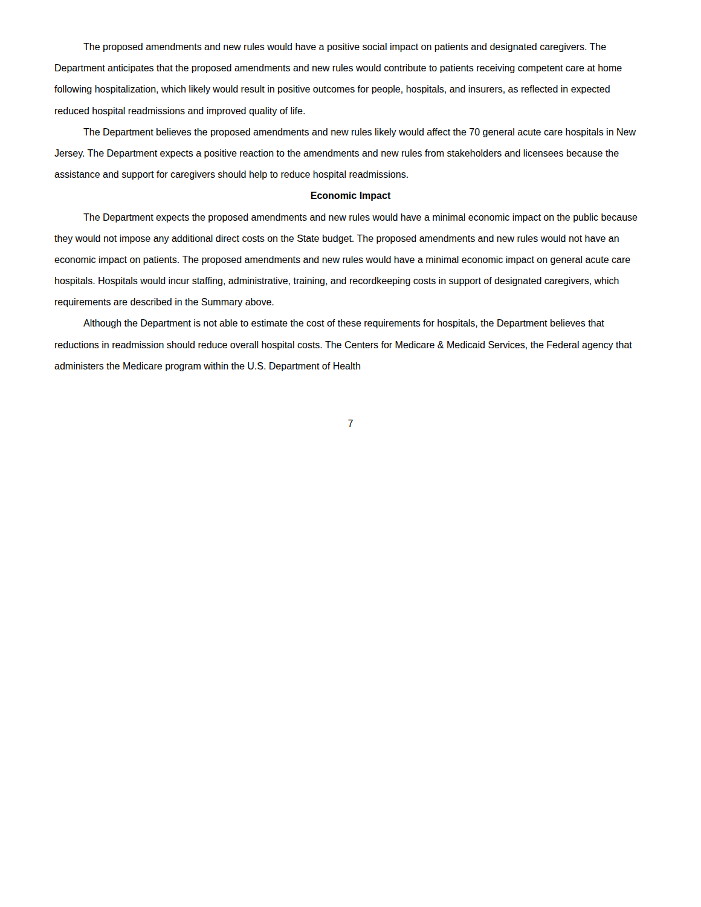The proposed amendments and new rules would have a positive social impact on patients and designated caregivers. The Department anticipates that the proposed amendments and new rules would contribute to patients receiving competent care at home following hospitalization, which likely would result in positive outcomes for people, hospitals, and insurers, as reflected in expected reduced hospital readmissions and improved quality of life.
The Department believes the proposed amendments and new rules likely would affect the 70 general acute care hospitals in New Jersey. The Department expects a positive reaction to the amendments and new rules from stakeholders and licensees because the assistance and support for caregivers should help to reduce hospital readmissions.
Economic Impact
The Department expects the proposed amendments and new rules would have a minimal economic impact on the public because they would not impose any additional direct costs on the State budget. The proposed amendments and new rules would not have an economic impact on patients. The proposed amendments and new rules would have a minimal economic impact on general acute care hospitals. Hospitals would incur staffing, administrative, training, and recordkeeping costs in support of designated caregivers, which requirements are described in the Summary above.
Although the Department is not able to estimate the cost of these requirements for hospitals, the Department believes that reductions in readmission should reduce overall hospital costs. The Centers for Medicare & Medicaid Services, the Federal agency that administers the Medicare program within the U.S. Department of Health
7